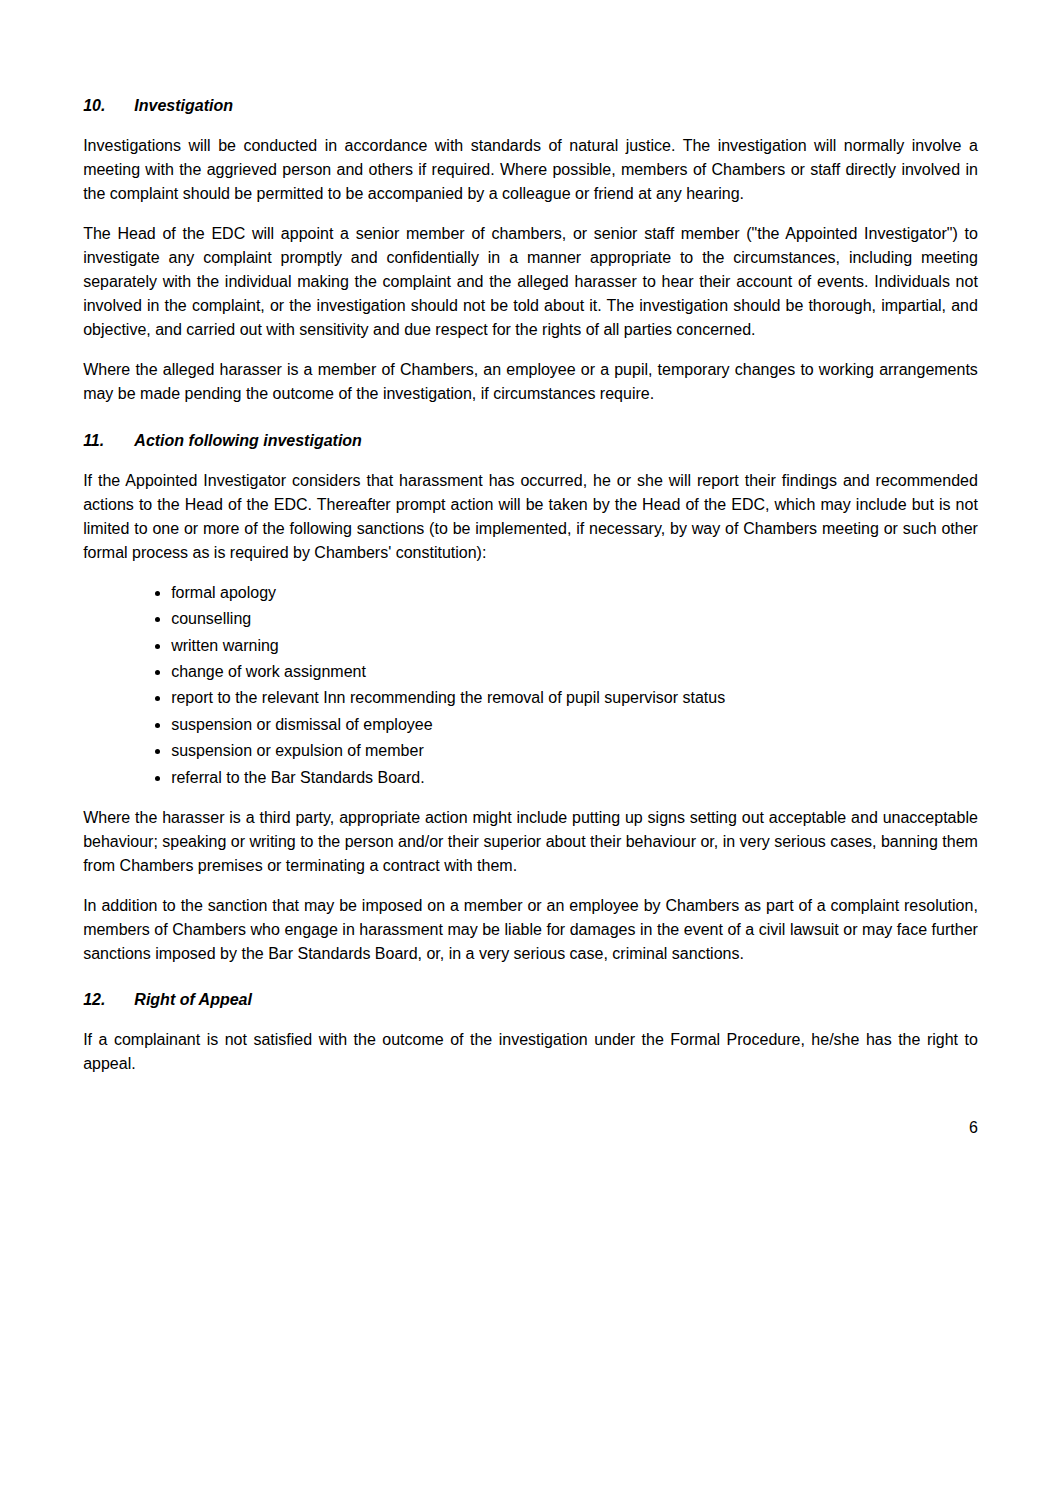10. Investigation
Investigations will be conducted in accordance with standards of natural justice. The investigation will normally involve a meeting with the aggrieved person and others if required. Where possible, members of Chambers or staff directly involved in the complaint should be permitted to be accompanied by a colleague or friend at any hearing.
The Head of the EDC will appoint a senior member of chambers, or senior staff member ("the Appointed Investigator") to investigate any complaint promptly and confidentially in a manner appropriate to the circumstances, including meeting separately with the individual making the complaint and the alleged harasser to hear their account of events. Individuals not involved in the complaint, or the investigation should not be told about it. The investigation should be thorough, impartial, and objective, and carried out with sensitivity and due respect for the rights of all parties concerned.
Where the alleged harasser is a member of Chambers, an employee or a pupil, temporary changes to working arrangements may be made pending the outcome of the investigation, if circumstances require.
11. Action following investigation
If the Appointed Investigator considers that harassment has occurred, he or she will report their findings and recommended actions to the Head of the EDC. Thereafter prompt action will be taken by the Head of the EDC, which may include but is not limited to one or more of the following sanctions (to be implemented, if necessary, by way of Chambers meeting or such other formal process as is required by Chambers' constitution):
formal apology
counselling
written warning
change of work assignment
report to the relevant Inn recommending the removal of pupil supervisor status
suspension or dismissal of employee
suspension or expulsion of member
referral to the Bar Standards Board.
Where the harasser is a third party, appropriate action might include putting up signs setting out acceptable and unacceptable behaviour; speaking or writing to the person and/or their superior about their behaviour or, in very serious cases, banning them from Chambers premises or terminating a contract with them.
In addition to the sanction that may be imposed on a member or an employee by Chambers as part of a complaint resolution, members of Chambers who engage in harassment may be liable for damages in the event of a civil lawsuit or may face further sanctions imposed by the Bar Standards Board, or, in a very serious case, criminal sanctions.
12. Right of Appeal
If a complainant is not satisfied with the outcome of the investigation under the Formal Procedure, he/she has the right to appeal.
6